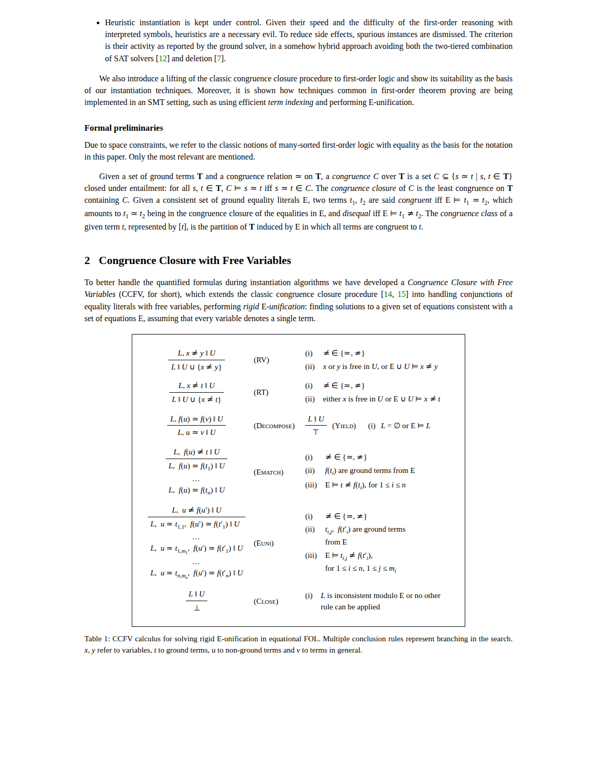Heuristic instantiation is kept under control. Given their speed and the difficulty of the first-order reasoning with interpreted symbols, heuristics are a necessary evil. To reduce side effects, spurious instances are dismissed. The criterion is their activity as reported by the ground solver, in a somehow hybrid approach avoiding both the two-tiered combination of SAT solvers [12] and deletion [7].
We also introduce a lifting of the classic congruence closure procedure to first-order logic and show its suitability as the basis of our instantiation techniques. Moreover, it is shown how techniques common in first-order theorem proving are being implemented in an SMT setting, such as using efficient term indexing and performing E-unification.
Formal preliminaries
Due to space constraints, we refer to the classic notions of many-sorted first-order logic with equality as the basis for the notation in this paper. Only the most relevant are mentioned.
Given a set of ground terms T and a congruence relation ≃ on T, a congruence C over T is a set C ⊆ {s ≃ t | s, t ∈ T} closed under entailment: for all s, t ∈ T, C ⊨ s ≃ t iff s ≃ t ∈ C. The congruence closure of C is the least congruence on T containing C. Given a consistent set of ground equality literals E, two terms t1, t2 are said congruent iff E ⊨ t1 ≃ t2, which amounts to t1 ≃ t2 being in the congruence closure of the equalities in E, and disequal iff E ⊨ t1 ≄ t2. The congruence class of a given term t, represented by [t], is the partition of T induced by E in which all terms are congruent to t.
2 Congruence Closure with Free Variables
To better handle the quantified formulas during instantiation algorithms we have developed a Congruence Closure with Free Variables (CCFV, for short), which extends the classic congruence closure procedure [14, 15] into handling conjunctions of equality literals with free variables, performing rigid E-unification: finding solutions to a given set of equations consistent with a set of equations E, assuming that every variable denotes a single term.
| L , x ≄̇ y ‖ U L ‖ U ∪ { x ≄̇ y } | (RV) | / (i) / ≄̇ ∈ {≃, ≄} / / (ii) / x or y is free in U , or E ∪ U ⊨ x ≄̇ y / |
| L , x ≄̇ t ‖ U L ‖ U ∪ { x ≄̇ t } | (RT) | / (i) / ≄̇ ∈ {≃, ≄} / / (ii) / either x is free in U or E ∪ U ⊨ x ≄̇ t / |
| L , f ( u ) ≃ f ( v ) ‖ U L , u ≃ v ‖ U | ( Decompose ) | / L ‖ U ⊤ / ( Yield ) / (i) / L = ∅ or E ⊨ L / |
| L , f ( u ) ≄̇ t ‖ U L , f ( u ) ≃ f ( t 1 ) ‖ U … L , f ( u ) ≃ f ( t n ) ‖ U | ( Ematch ) | / (i) / ≄̇ ∈ {≃, ≄} / / (ii) / f ( t i ) are ground terms from E / / (iii) / E ⊨ t ≄̇ f ( t i ), for 1 ≤ i ≤ n / |
| L , u ≄̇ f ( u ′) ‖ U L , u ≃ t 1,1 , f ( u ′) ≃ f ( t ′ 1 ) ‖ U … L , u ≃ t 1, m 1 , f ( u ′) ≃ f ( t ′ 1 ) ‖ U … L , u ≃ t n , m n , f ( u ′) ≃ f ( t ′ n ) ‖ U | ( Euni ) | / (i) / ≄̇ ∈ {≃, ≄} / / (ii) / t i , j , f ( t ′ i ) are ground terms from E / / (iii) / E ⊨ t i , j ≄̇ f ( t ′ i ), for 1 ≤ i ≤ n , 1 ≤ j ≤ m i / |
| L ‖ U ⊥ | ( Close ) | / (i) / L is inconsistent modulo E or no other rule can be applied / |
Table 1: CCFV calculus for solving rigid E-unification in equational FOL. Multiple conclusion rules represent branching in the search. x, y refer to variables, t to ground terms, u to non-ground terms and v to terms in general.